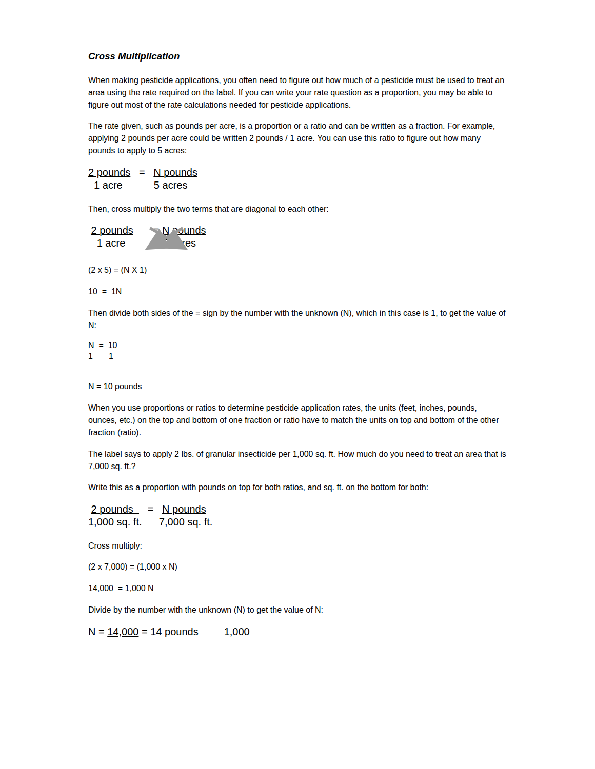Cross Multiplication
When making pesticide applications, you often need to figure out how much of a pesticide must be used to treat an area using the rate required on the label. If you can write your rate question as a proportion, you may be able to figure out most of the rate calculations needed for pesticide applications.
The rate given, such as pounds per acre, is a proportion or a ratio and can be written as a fraction. For example, applying 2 pounds per acre could be written 2 pounds / 1 acre. You can use this ratio to figure out how many pounds to apply to 5 acres:
2 pounds = N pounds 1 acre 5 acres
Then, cross multiply the two terms that are diagonal to each other:
2 pounds = N pounds 1 acre 5 acres
(2 x 5) = (N X 1)
10 = 1N
Then divide both sides of the = sign by the number with the unknown (N), which in this case is 1, to get the value of N:
N = 10 1 1
N = 10 pounds
When you use proportions or ratios to determine pesticide application rates, the units (feet, inches, pounds, ounces, etc.) on the top and bottom of one fraction or ratio have to match the units on top and bottom of the other fraction (ratio).
The label says to apply 2 lbs. of granular insecticide per 1,000 sq. ft. How much do you need to treat an area that is 7,000 sq. ft.?
Write this as a proportion with pounds on top for both ratios, and sq. ft. on the bottom for both:
2 pounds = N pounds 1,000 sq. ft. 7,000 sq. ft.
Cross multiply:
(2 x 7,000) = (1,000 x N)
14,000 = 1,000 N
Divide by the number with the unknown (N) to get the value of N:
N = 14,000 = 14 pounds 1,000